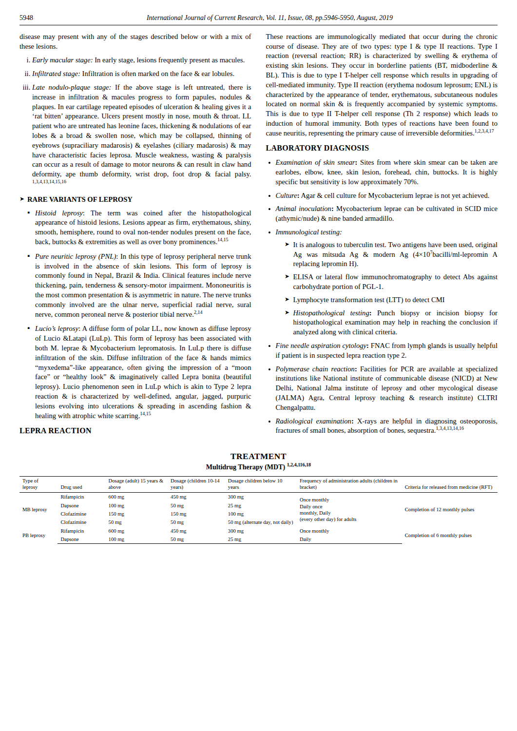5948 International Journal of Current Research, Vol. 11, Issue, 08, pp.5946-5950, August, 2019
disease may present with any of the stages described below or with a mix of these lesions.
Early macular stage: In early stage, lesions frequently present as macules.
Infiltrated stage: Infiltration is often marked on the face & ear lobules.
Late nodulo-plaque stage: If the above stage is left untreated, there is increase in infiltration & macules progress to form papules, nodules & plaques. In ear cartilage repeated episodes of ulceration & healing gives it a ‘rat bitten’ appearance. Ulcers present mostly in nose, mouth & throat. LL patient who are untreated has leonine faces, thickening & nodulations of ear lobes & a broad & swollen nose, which may be collapsed, thinning of eyebrows (supraciliary madarosis) & eyelashes (ciliary madarosis) & may have characteristic facies leprosa. Muscle weakness, wasting & paralysis can occur as a result of damage to motor neurons & can result in claw hand deformity, ape thumb deformity, wrist drop, foot drop & facial palsy. 1,3,4,13,14,15,16
RARE VARIANTS OF LEPROSY
Histoid leprosy: The term was coined after the histopathological appearance of histoid lesions. Lesions appear as firm, erythematous, shiny, smooth, hemisphere, round to oval non-tender nodules present on the face, back, buttocks & extremities as well as over bony prominences.14,15
Pure neuritic leprosy (PNL): In this type of leprosy peripheral nerve trunk is involved in the absence of skin lesions. This form of leprosy is commonly found in Nepal, Brazil & India. Clinical features include nerve thickening, pain, tenderness & sensory-motor impairment. Mononeuritis is the most common presentation & is asymmetric in nature. The nerve trunks commonly involved are the ulnar nerve, superficial radial nerve, sural nerve, common peroneal nerve & posterior tibial nerve.2,14
Lucio’s leprosy: A diffuse form of polar LL, now known as diffuse leprosy of Lucio &Latapi (LuLp). This form of leprosy has been associated with both M. leprae & Mycobacterium lepromatosis. In LuLp there is diffuse infiltration of the skin. Diffuse infiltration of the face & hands mimics “myxedema”-like appearance, often giving the impression of a “moon face” or “healthy look” & imaginatively called Lepra bonita (beautiful leprosy). Lucio phenomenon seen in LuLp which is akin to Type 2 lepra reaction & is characterized by well-defined, angular, jagged, purpuric lesions evolving into ulcerations & spreading in ascending fashion & healing with atrophic white scarring.14,15
LEPRA REACTION
These reactions are immunologically mediated that occur during the chronic course of disease. They are of two types: type I & type II reactions. Type I reaction (reversal reaction; RR) is characterized by swelling & erythema of existing skin lesions. They occur in borderline patients (BT, midboderline & BL). This is due to type I T-helper cell response which results in upgrading of cell-mediated immunity. Type II reaction (erythema nodosum leprosum; ENL) is characterized by the appearance of tender, erythematous, subcutaneous nodules located on normal skin & is frequently accompanied by systemic symptoms. This is due to type II T-helper cell response (Th 2 response) which leads to induction of humoral immunity. Both types of reactions have been found to cause neuritis, representing the primary cause of irreversible deformities.1,2,3,4,17
LABORATORY DIAGNOSIS
Examination of skin smear: Sites from where skin smear can be taken are earlobes, elbow, knee, skin lesion, forehead, chin, buttocks. It is highly specific but sensitivity is low approximately 70%.
Culture: Agar & cell culture for Mycobacterium leprae is not yet achieved.
Animal inoculation: Mycobacterium leprae can be cultivated in SCID mice (athymic/nude) & nine banded armadillo.
Immunological testing:
It is analogous to tuberculin test. Two antigens have been used, original Ag was mitsuda Ag & modern Ag (4×107bacilli/ml-lepromin A replacing lepromin H).
ELISA or lateral flow immunochromatography to detect Abs against carbohydrate portion of PGL-1.
Lymphocyte transformation test (LTT) to detect CMI
Histopathological testing: Punch biopsy or incision biopsy for histopathological examination may help in reaching the conclusion if analyzed along with clinical criteria.
Fine needle aspiration cytology: FNAC from lymph glands is usually helpful if patient is in suspected lepra reaction type 2.
Polymerase chain reaction: Facilities for PCR are available at specialized institutions like National institute of communicable disease (NICD) at New Delhi, National Jalma institute of leprosy and other mycological disease (JALMA) Agra, Central leprosy teaching & research institute) CLTRI Chengalpattu.
Radiological examination: X-rays are helpful in diagnosing osteoporosis, fractures of small bones, absorption of bones, sequestra.1,3,4,13,14,16
TREATMENT
Multidrug Therapy (MDT) 1,2,4,116,18
| Type of leprosy | Drug used | Dosage (adult) 15 years & above | Dosage (children 10-14 years) | Dosage children below 10 years | Frequency of administration adults (children in bracket) | Criteria for released from medicine (RFT) |
| --- | --- | --- | --- | --- | --- | --- |
| MB leprosy | Rifampicin | 600 mg | 450 mg | 300 mg | Once monthly Daily once monthly, Daily (every other day) for adults | Completion of 12 monthly pulses |
| Dapsone | 100 mg | 50 mg | 25 mg |
| Clofazimine | 150 mg | 150 mg | 100 mg |
| Clofazimine | 50 mg | 50 mg | 50 mg (alternate day, not daily) |
| PB leprosy | Rifampicin | 600 mg | 450 mg | 300 mg | Once monthly | Completion of 6 monthly pulses |
| Dapsone | 100 mg | 50 mg | 25 mg | Daily |